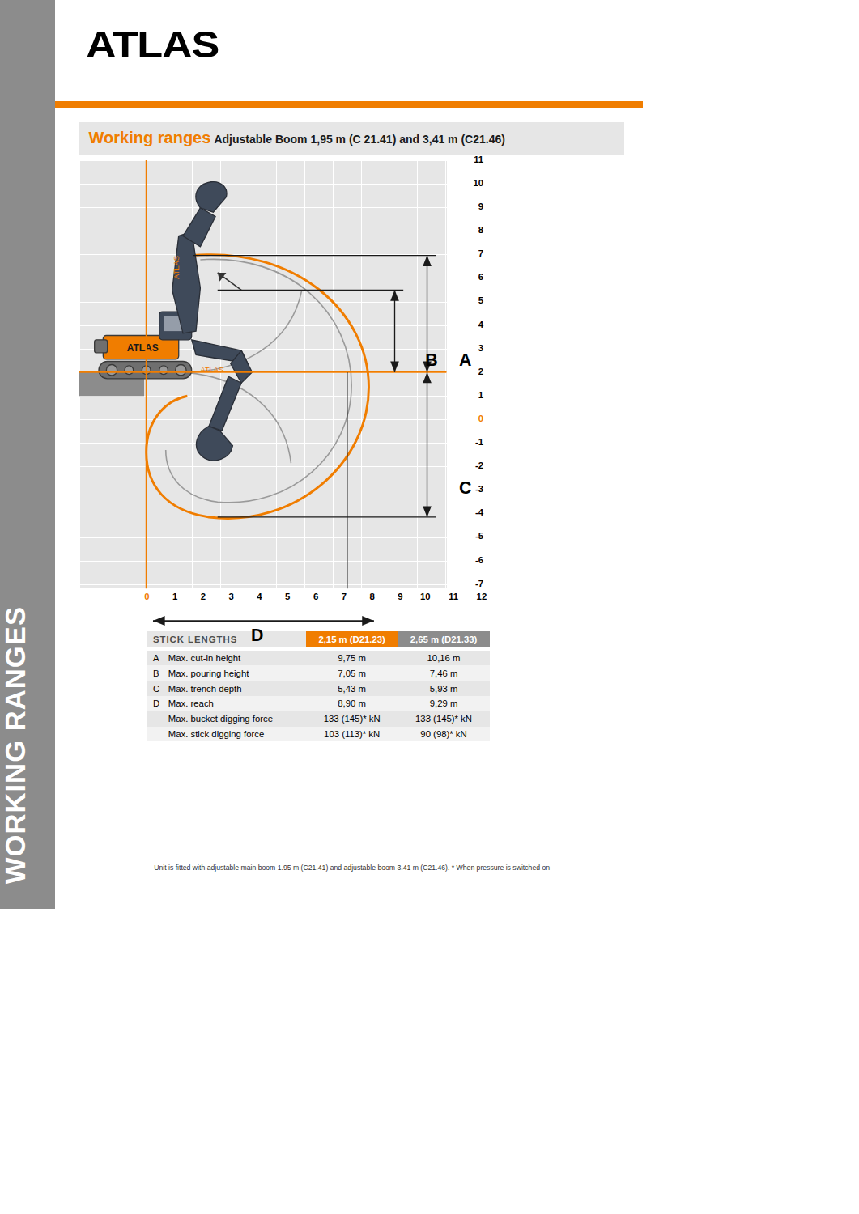WORKING RANGES
ATLAS
Working ranges Adjustable Boom 1,95 m (C 21.41) and 3,41 m (C21.46)
ATLAS ATLAS ATLAS
11 10 9 8 7 6 5 4 3 2 1 0 -1 -2 -3 -4 -5 -6 -7
0 1 2 3 4 5 6 7 8 9 10 11 12
D
B
A
C
| STICK LENGTHS | 2,15 m (D21.23) | 2,65 m (D21.33) |
| --- | --- | --- |
| A Max. cut-in height | 9,75 m | 10,16 m |
| B Max. pouring height | 7,05 m | 7,46 m |
| C Max. trench depth | 5,43 m | 5,93 m |
| D Max. reach | 8,90 m | 9,29 m |
| Max. bucket digging force | 133 (145)* kN | 133 (145)* kN |
| Max. stick digging force | 103 (113)* kN | 90 (98)* kN |
Unit is fitted with adjustable main boom 1.95 m (C21.41) and adjustable boom 3.41 m (C21.46). * When pressure is switched on